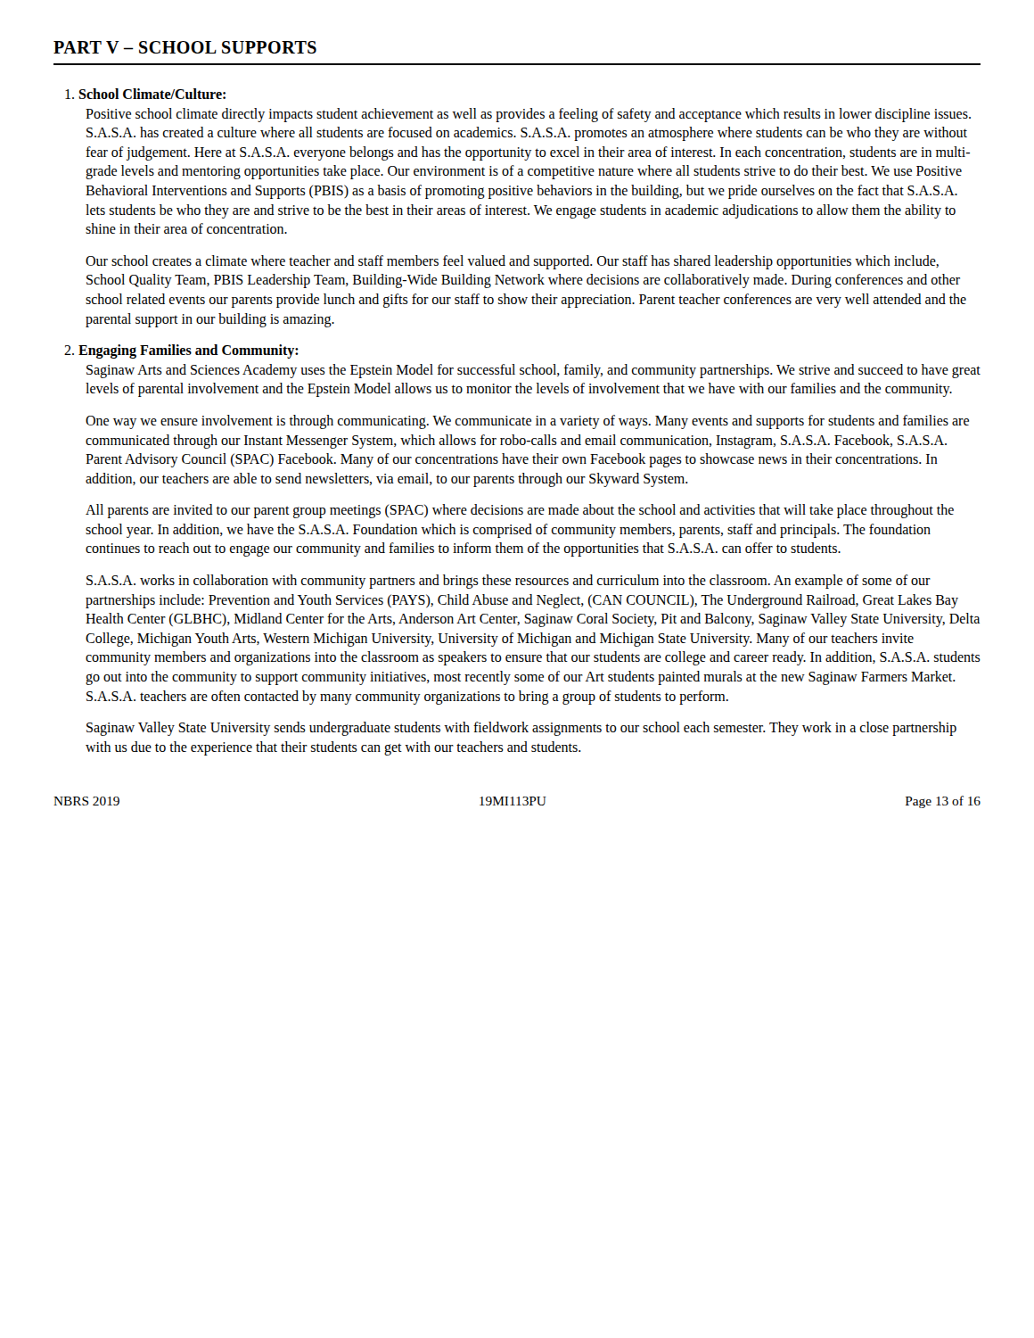PART V – SCHOOL SUPPORTS
School Climate/Culture:
Positive school climate directly impacts student achievement as well as provides a feeling of safety and acceptance which results in lower discipline issues. S.A.S.A. has created a culture where all students are focused on academics. S.A.S.A. promotes an atmosphere where students can be who they are without fear of judgement. Here at S.A.S.A. everyone belongs and has the opportunity to excel in their area of interest. In each concentration, students are in multi-grade levels and mentoring opportunities take place. Our environment is of a competitive nature where all students strive to do their best. We use Positive Behavioral Interventions and Supports (PBIS) as a basis of promoting positive behaviors in the building, but we pride ourselves on the fact that S.A.S.A. lets students be who they are and strive to be the best in their areas of interest. We engage students in academic adjudications to allow them the ability to shine in their area of concentration.
Our school creates a climate where teacher and staff members feel valued and supported. Our staff has shared leadership opportunities which include, School Quality Team, PBIS Leadership Team, Building-Wide Building Network where decisions are collaboratively made. During conferences and other school related events our parents provide lunch and gifts for our staff to show their appreciation. Parent teacher conferences are very well attended and the parental support in our building is amazing.
Engaging Families and Community:
Saginaw Arts and Sciences Academy uses the Epstein Model for successful school, family, and community partnerships. We strive and succeed to have great levels of parental involvement and the Epstein Model allows us to monitor the levels of involvement that we have with our families and the community.
One way we ensure involvement is through communicating. We communicate in a variety of ways. Many events and supports for students and families are communicated through our Instant Messenger System, which allows for robo-calls and email communication, Instagram, S.A.S.A. Facebook, S.A.S.A. Parent Advisory Council (SPAC) Facebook. Many of our concentrations have their own Facebook pages to showcase news in their concentrations. In addition, our teachers are able to send newsletters, via email, to our parents through our Skyward System.
All parents are invited to our parent group meetings (SPAC) where decisions are made about the school and activities that will take place throughout the school year. In addition, we have the S.A.S.A. Foundation which is comprised of community members, parents, staff and principals. The foundation continues to reach out to engage our community and families to inform them of the opportunities that S.A.S.A. can offer to students.
S.A.S.A. works in collaboration with community partners and brings these resources and curriculum into the classroom. An example of some of our partnerships include: Prevention and Youth Services (PAYS), Child Abuse and Neglect, (CAN COUNCIL), The Underground Railroad, Great Lakes Bay Health Center (GLBHC), Midland Center for the Arts, Anderson Art Center, Saginaw Coral Society, Pit and Balcony, Saginaw Valley State University, Delta College, Michigan Youth Arts, Western Michigan University, University of Michigan and Michigan State University. Many of our teachers invite community members and organizations into the classroom as speakers to ensure that our students are college and career ready. In addition, S.A.S.A. students go out into the community to support community initiatives, most recently some of our Art students painted murals at the new Saginaw Farmers Market. S.A.S.A. teachers are often contacted by many community organizations to bring a group of students to perform.
Saginaw Valley State University sends undergraduate students with fieldwork assignments to our school each semester. They work in a close partnership with us due to the experience that their students can get with our teachers and students.
NBRS 2019 19MI113PU Page 13 of 16